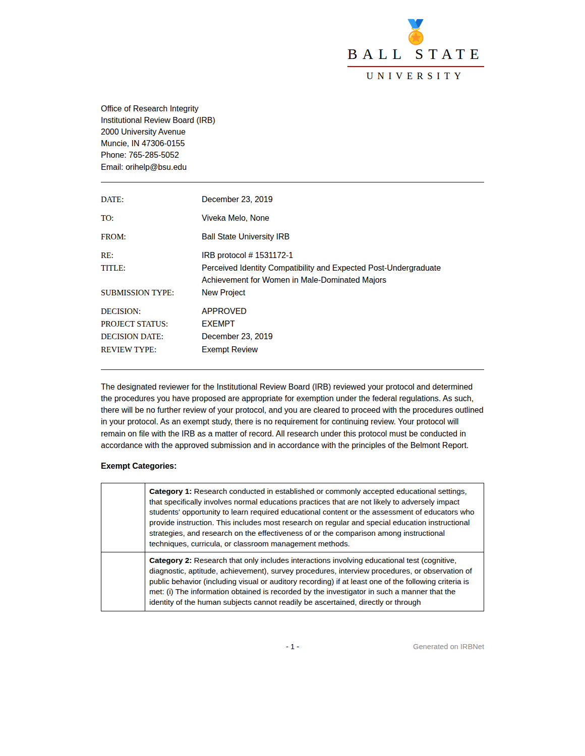🏅
BALL STATE UNIVERSITY
Office of Research Integrity
Institutional Review Board (IRB)
2000 University Avenue
Muncie, IN 47306-0155
Phone: 765-285-5052
Email: orihelp@bsu.edu
| DATE: | December 23, 2019 |
| TO: | Viveka Melo, None |
| FROM: | Ball State University IRB |
| RE: | IRB protocol # 1531172-1 |
| TITLE: | Perceived Identity Compatibility and Expected Post-Undergraduate Achievement for Women in Male-Dominated Majors |
| SUBMISSION TYPE: | New Project |
| DECISION: | APPROVED |
| PROJECT STATUS: | EXEMPT |
| DECISION DATE: | December 23, 2019 |
| REVIEW TYPE: | Exempt Review |
The designated reviewer for the Institutional Review Board (IRB) reviewed your protocol and determined the procedures you have proposed are appropriate for exemption under the federal regulations. As such, there will be no further review of your protocol, and you are cleared to proceed with the procedures outlined in your protocol. As an exempt study, there is no requirement for continuing review. Your protocol will remain on file with the IRB as a matter of record. All research under this protocol must be conducted in accordance with the approved submission and in accordance with the principles of the Belmont Report.
Exempt Categories:
| | Category 1: Research conducted in established or commonly accepted educational settings, that specifically involves normal educations practices that are not likely to adversely impact students' opportunity to learn required educational content or the assessment of educators who provide instruction. This includes most research on regular and special education instructional strategies, and research on the effectiveness of or the comparison among instructional techniques, curricula, or classroom management methods. |
| | Category 2: Research that only includes interactions involving educational test (cognitive, diagnostic, aptitude, achievement), survey procedures, interview procedures, or observation of public behavior (including visual or auditory recording) if at least one of the following criteria is met: (i) The information obtained is recorded by the investigator in such a manner that the identity of the human subjects cannot readily be ascertained, directly or through |
- 1 -
Generated on IRBNet